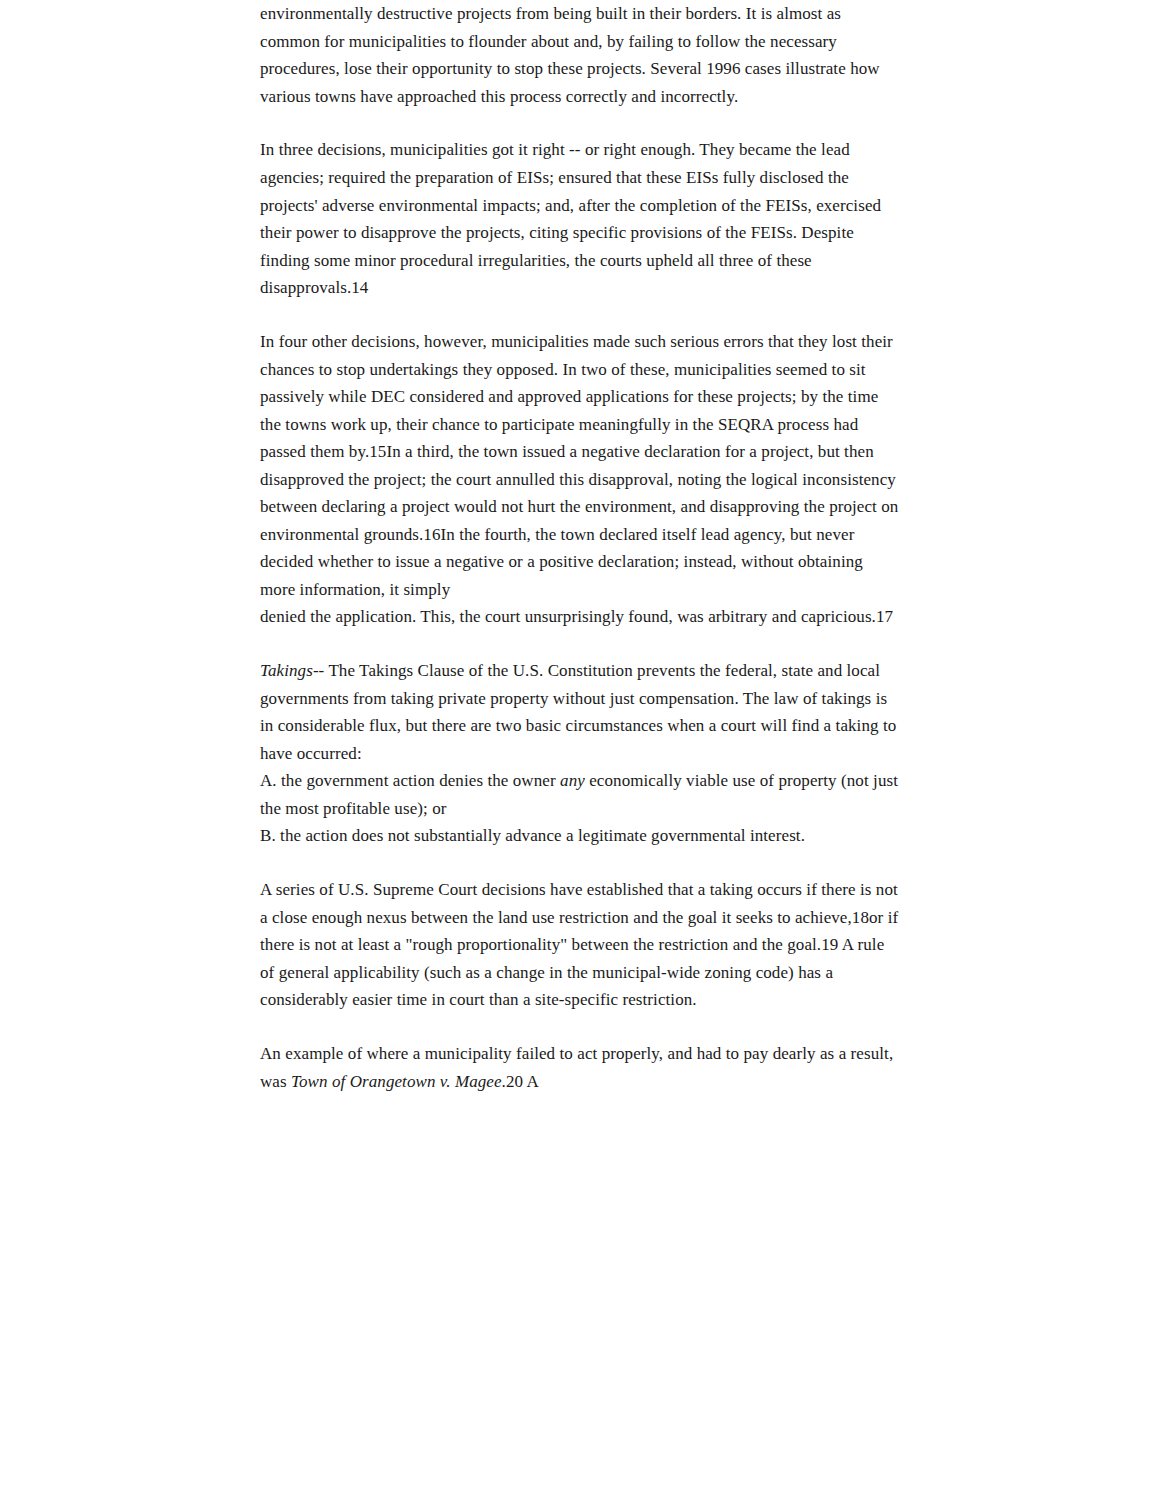environmentally destructive projects from being built in their borders. It is almost as common for municipalities to flounder about and, by failing to follow the necessary procedures, lose their opportunity to stop these projects. Several 1996 cases illustrate how various towns have approached this process correctly and incorrectly.
In three decisions, municipalities got it right -- or right enough. They became the lead agencies; required the preparation of EISs; ensured that these EISs fully disclosed the projects' adverse environmental impacts; and, after the completion of the FEISs, exercised their power to disapprove the projects, citing specific provisions of the FEISs. Despite finding some minor procedural irregularities, the courts upheld all three of these disapprovals.14
In four other decisions, however, municipalities made such serious errors that they lost their chances to stop undertakings they opposed. In two of these, municipalities seemed to sit passively while DEC considered and approved applications for these projects; by the time the towns work up, their chance to participate meaningfully in the SEQRA process had passed them by.15In a third, the town issued a negative declaration for a project, but then disapproved the project; the court annulled this disapproval, noting the logical inconsistency between declaring a project would not hurt the environment, and disapproving the project on environmental grounds.16In the fourth, the town declared itself lead agency, but never decided whether to issue a negative or a positive declaration; instead, without obtaining more information, it simply
denied the application. This, the court unsurprisingly found, was arbitrary and capricious.17
Takings-- The Takings Clause of the U.S. Constitution prevents the federal, state and local governments from taking private property without just compensation. The law of takings is in considerable flux, but there are two basic circumstances when a court will find a taking to have occurred:
A. the government action denies the owner any economically viable use of property (not just the most profitable use); or
B. the action does not substantially advance a legitimate governmental interest.
A series of U.S. Supreme Court decisions have established that a taking occurs if there is not a close enough nexus between the land use restriction and the goal it seeks to achieve,18or if there is not at least a "rough proportionality" between the restriction and the goal.19 A rule of general applicability (such as a change in the municipal-wide zoning code) has a considerably easier time in court than a site-specific restriction.
An example of where a municipality failed to act properly, and had to pay dearly as a result, was Town of Orangetown v. Magee.20 A